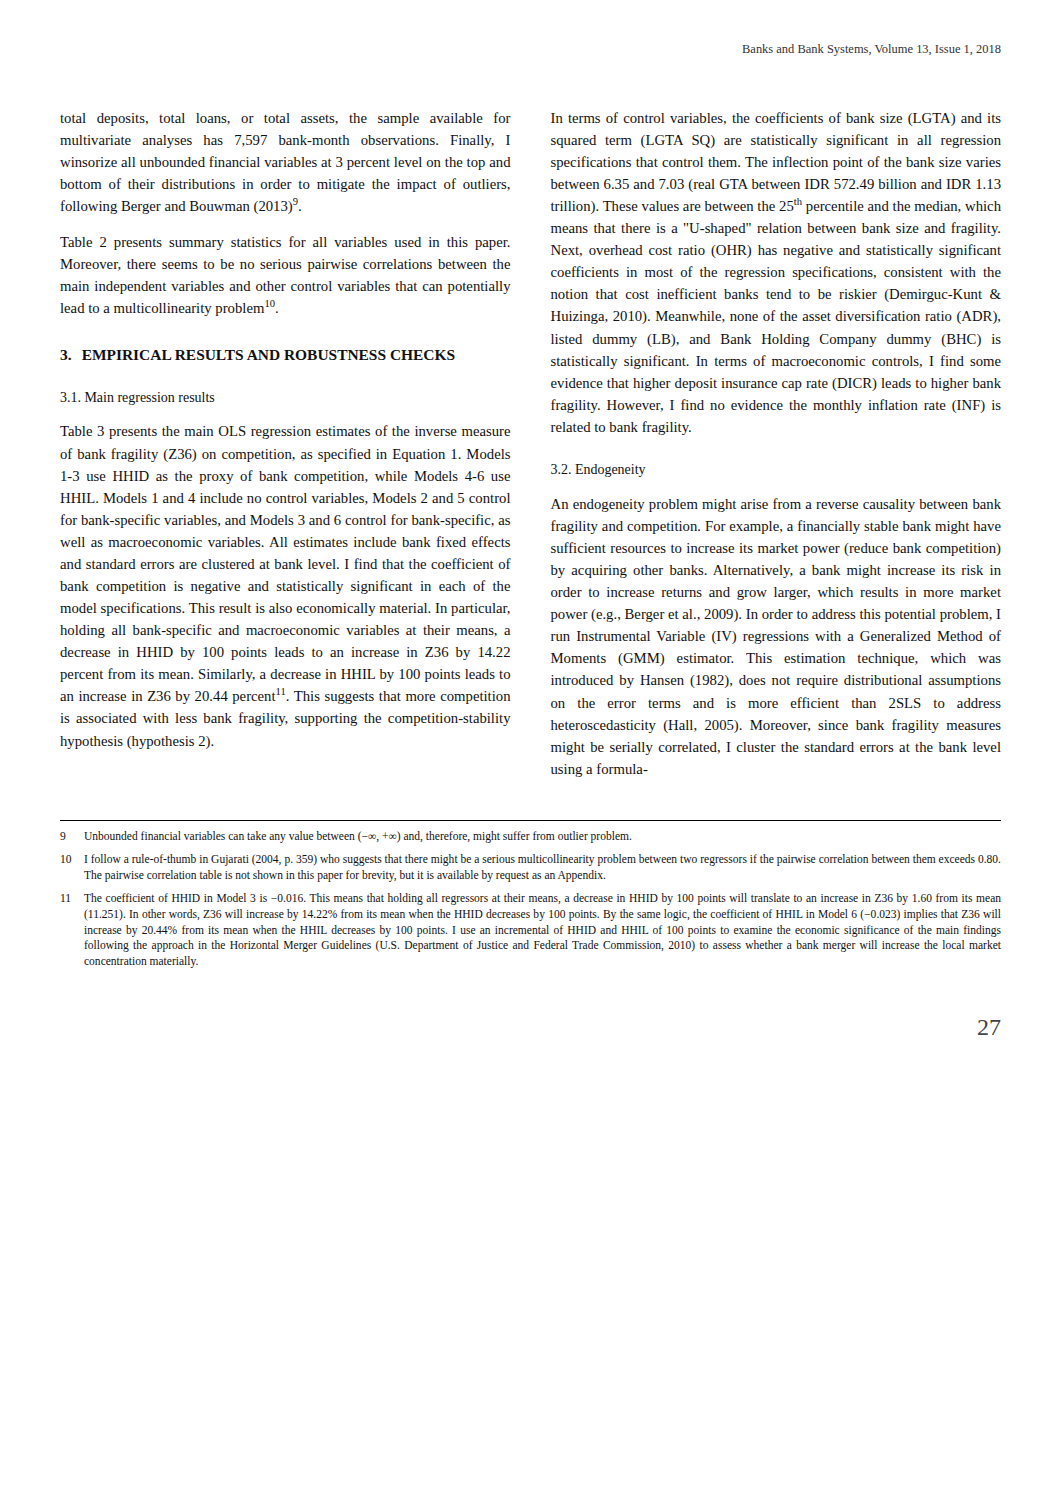Banks and Bank Systems, Volume 13, Issue 1, 2018
total deposits, total loans, or total assets, the sample available for multivariate analyses has 7,597 bank-month observations. Finally, I winsorize all unbounded financial variables at 3 percent level on the top and bottom of their distributions in order to mitigate the impact of outliers, following Berger and Bouwman (2013)9.
Table 2 presents summary statistics for all variables used in this paper. Moreover, there seems to be no serious pairwise correlations between the main independent variables and other control variables that can potentially lead to a multicollinearity problem10.
3. EMPIRICAL RESULTS AND ROBUSTNESS CHECKS
3.1. Main regression results
Table 3 presents the main OLS regression estimates of the inverse measure of bank fragility (Z36) on competition, as specified in Equation 1. Models 1-3 use HHID as the proxy of bank competition, while Models 4-6 use HHIL. Models 1 and 4 include no control variables, Models 2 and 5 control for bank-specific variables, and Models 3 and 6 control for bank-specific, as well as macroeconomic variables. All estimates include bank fixed effects and standard errors are clustered at bank level. I find that the coefficient of bank competition is negative and statistically significant in each of the model specifications. This result is also economically material. In particular, holding all bank-specific and macroeconomic variables at their means, a decrease in HHID by 100 points leads to an increase in Z36 by 14.22 percent from its mean. Similarly, a decrease in HHIL by 100 points leads to an increase in Z36 by 20.44 percent11. This suggests that more competition is associated with less bank fragility, supporting the competition-stability hypothesis (hypothesis 2).
In terms of control variables, the coefficients of bank size (LGTA) and its squared term (LGTA SQ) are statistically significant in all regression specifications that control them. The inflection point of the bank size varies between 6.35 and 7.03 (real GTA between IDR 572.49 billion and IDR 1.13 trillion). These values are between the 25th percentile and the median, which means that there is a "U-shaped" relation between bank size and fragility. Next, overhead cost ratio (OHR) has negative and statistically significant coefficients in most of the regression specifications, consistent with the notion that cost inefficient banks tend to be riskier (Demirguc-Kunt & Huizinga, 2010). Meanwhile, none of the asset diversification ratio (ADR), listed dummy (LB), and Bank Holding Company dummy (BHC) is statistically significant. In terms of macroeconomic controls, I find some evidence that higher deposit insurance cap rate (DICR) leads to higher bank fragility. However, I find no evidence the monthly inflation rate (INF) is related to bank fragility.
3.2. Endogeneity
An endogeneity problem might arise from a reverse causality between bank fragility and competition. For example, a financially stable bank might have sufficient resources to increase its market power (reduce bank competition) by acquiring other banks. Alternatively, a bank might increase its risk in order to increase returns and grow larger, which results in more market power (e.g., Berger et al., 2009). In order to address this potential problem, I run Instrumental Variable (IV) regressions with a Generalized Method of Moments (GMM) estimator. This estimation technique, which was introduced by Hansen (1982), does not require distributional assumptions on the error terms and is more efficient than 2SLS to address heteroscedasticity (Hall, 2005). Moreover, since bank fragility measures might be serially correlated, I cluster the standard errors at the bank level using a formula-
9
Unbounded financial variables can take any value between (−∞, +∞) and, therefore, might suffer from outlier problem.
10
I follow a rule-of-thumb in Gujarati (2004, p. 359) who suggests that there might be a serious multicollinearity problem between two regressors if the pairwise correlation between them exceeds 0.80. The pairwise correlation table is not shown in this paper for brevity, but it is available by request as an Appendix.
11
The coefficient of HHID in Model 3 is −0.016. This means that holding all regressors at their means, a decrease in HHID by 100 points will translate to an increase in Z36 by 1.60 from its mean (11.251). In other words, Z36 will increase by 14.22% from its mean when the HHID decreases by 100 points. By the same logic, the coefficient of HHIL in Model 6 (−0.023) implies that Z36 will increase by 20.44% from its mean when the HHIL decreases by 100 points. I use an incremental of HHID and HHIL of 100 points to examine the economic significance of the main findings following the approach in the Horizontal Merger Guidelines (U.S. Department of Justice and Federal Trade Commission, 2010) to assess whether a bank merger will increase the local market concentration materially.
27